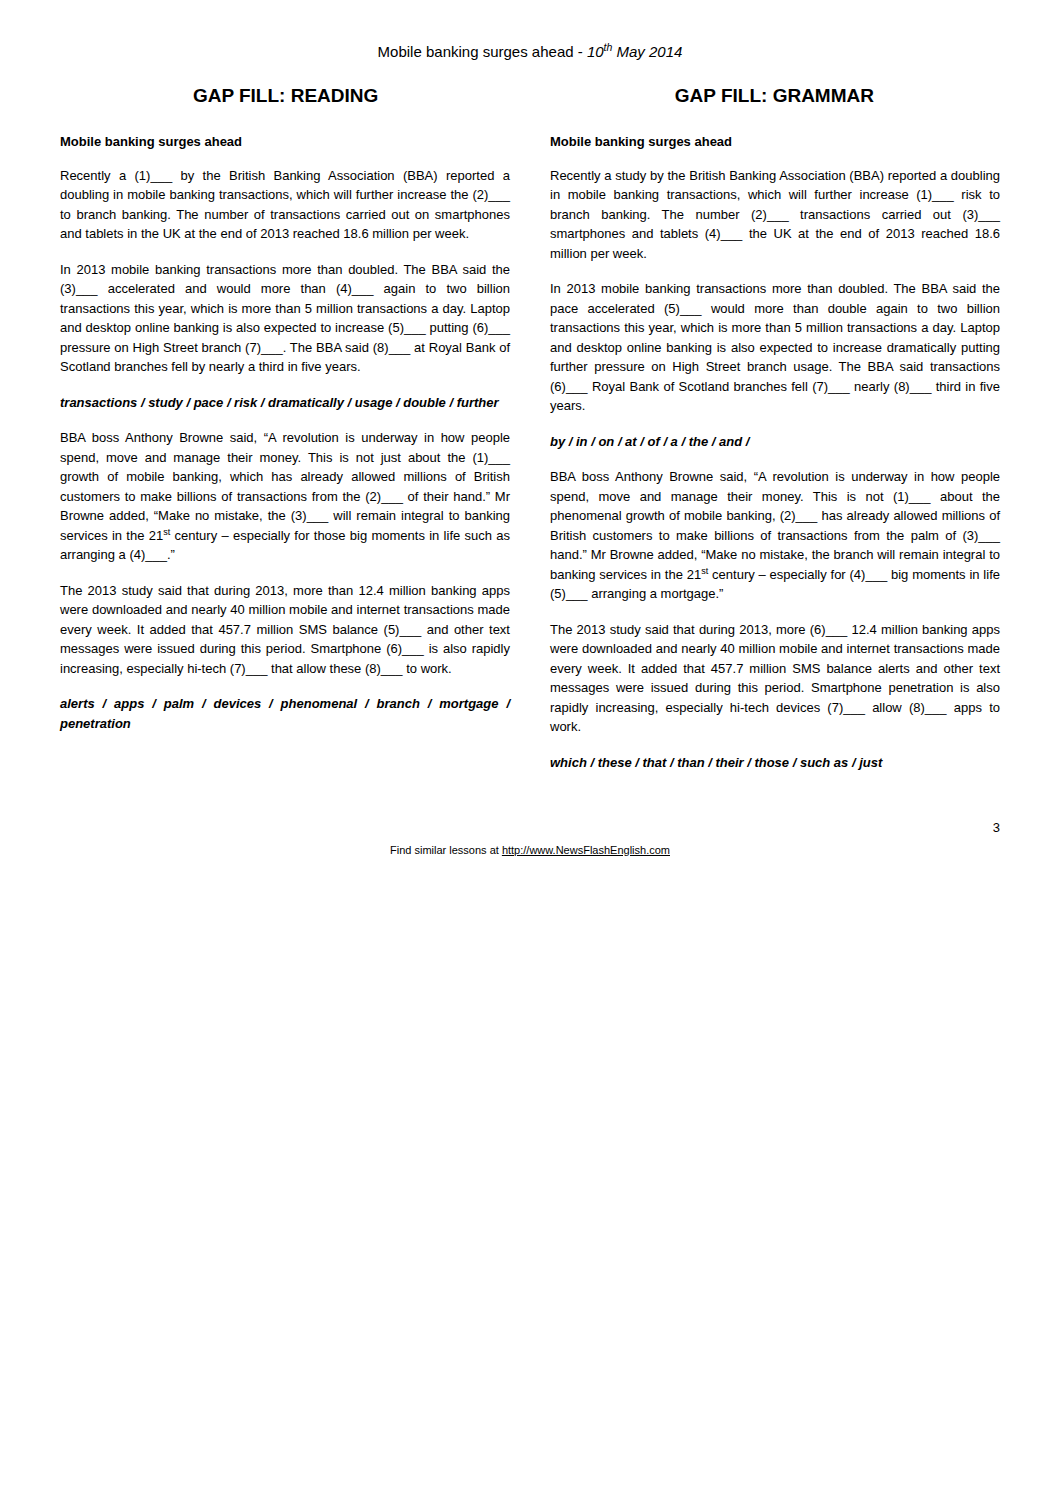Mobile banking surges ahead - 10th May 2014
GAP FILL: READING
GAP FILL: GRAMMAR
Mobile banking surges ahead
Recently a (1)___ by the British Banking Association (BBA) reported a doubling in mobile banking transactions, which will further increase the (2)___ to branch banking. The number of transactions carried out on smartphones and tablets in the UK at the end of 2013 reached 18.6 million per week.
In 2013 mobile banking transactions more than doubled. The BBA said the (3)___ accelerated and would more than (4)___ again to two billion transactions this year, which is more than 5 million transactions a day. Laptop and desktop online banking is also expected to increase (5)___ putting (6)___ pressure on High Street branch (7)___. The BBA said (8)___ at Royal Bank of Scotland branches fell by nearly a third in five years.
transactions / study / pace / risk / dramatically / usage / double / further
BBA boss Anthony Browne said, “A revolution is underway in how people spend, move and manage their money. This is not just about the (1)___ growth of mobile banking, which has already allowed millions of British customers to make billions of transactions from the (2)___ of their hand.” Mr Browne added, “Make no mistake, the (3)___ will remain integral to banking services in the 21st century – especially for those big moments in life such as arranging a (4)___.”
The 2013 study said that during 2013, more than 12.4 million banking apps were downloaded and nearly 40 million mobile and internet transactions made every week. It added that 457.7 million SMS balance (5)___ and other text messages were issued during this period. Smartphone (6)___ is also rapidly increasing, especially hi-tech (7)___ that allow these (8)___ to work.
alerts / apps / palm / devices / phenomenal / branch / mortgage / penetration
Mobile banking surges ahead
Recently a study by the British Banking Association (BBA) reported a doubling in mobile banking transactions, which will further increase (1)___ risk to branch banking. The number (2)___ transactions carried out (3)___ smartphones and tablets (4)___ the UK at the end of 2013 reached 18.6 million per week.
In 2013 mobile banking transactions more than doubled. The BBA said the pace accelerated (5)___ would more than double again to two billion transactions this year, which is more than 5 million transactions a day. Laptop and desktop online banking is also expected to increase dramatically putting further pressure on High Street branch usage. The BBA said transactions (6)___ Royal Bank of Scotland branches fell (7)___ nearly (8)___ third in five years.
by / in / on / at / of / a / the / and /
BBA boss Anthony Browne said, “A revolution is underway in how people spend, move and manage their money. This is not (1)___ about the phenomenal growth of mobile banking, (2)___ has already allowed millions of British customers to make billions of transactions from the palm of (3)___ hand.” Mr Browne added, “Make no mistake, the branch will remain integral to banking services in the 21st century – especially for (4)___ big moments in life (5)___ arranging a mortgage.”
The 2013 study said that during 2013, more (6)___ 12.4 million banking apps were downloaded and nearly 40 million mobile and internet transactions made every week. It added that 457.7 million SMS balance alerts and other text messages were issued during this period. Smartphone penetration is also rapidly increasing, especially hi-tech devices (7)___ allow (8)___ apps to work.
which / these / that / than / their / those / such as / just
3
Find similar lessons at http://www.NewsFlashEnglish.com